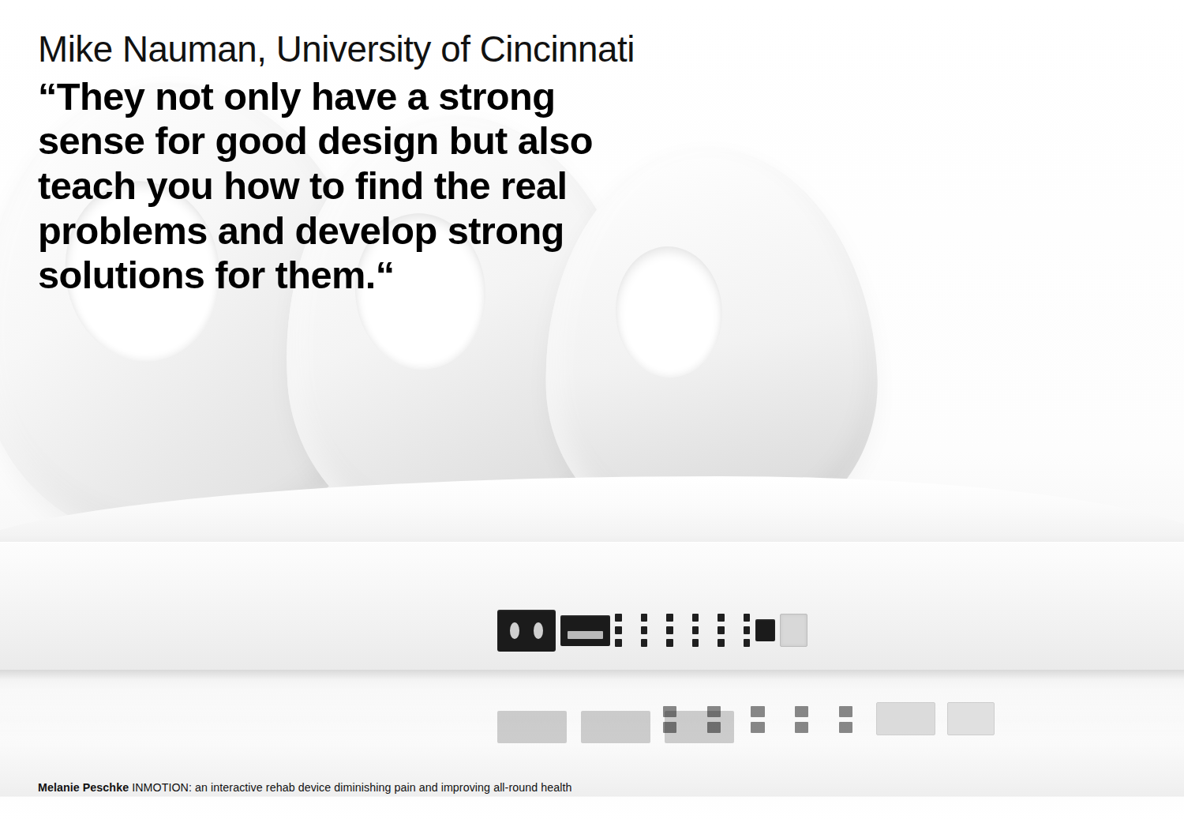Mike Nauman, University of Cincinnati
“They not only have a strong sense for good design but also teach you how to find the real problems and develop strong solutions for them.“
Melanie Peschke INMOTION: an interactive rehab device diminishing pain and improving all-round health